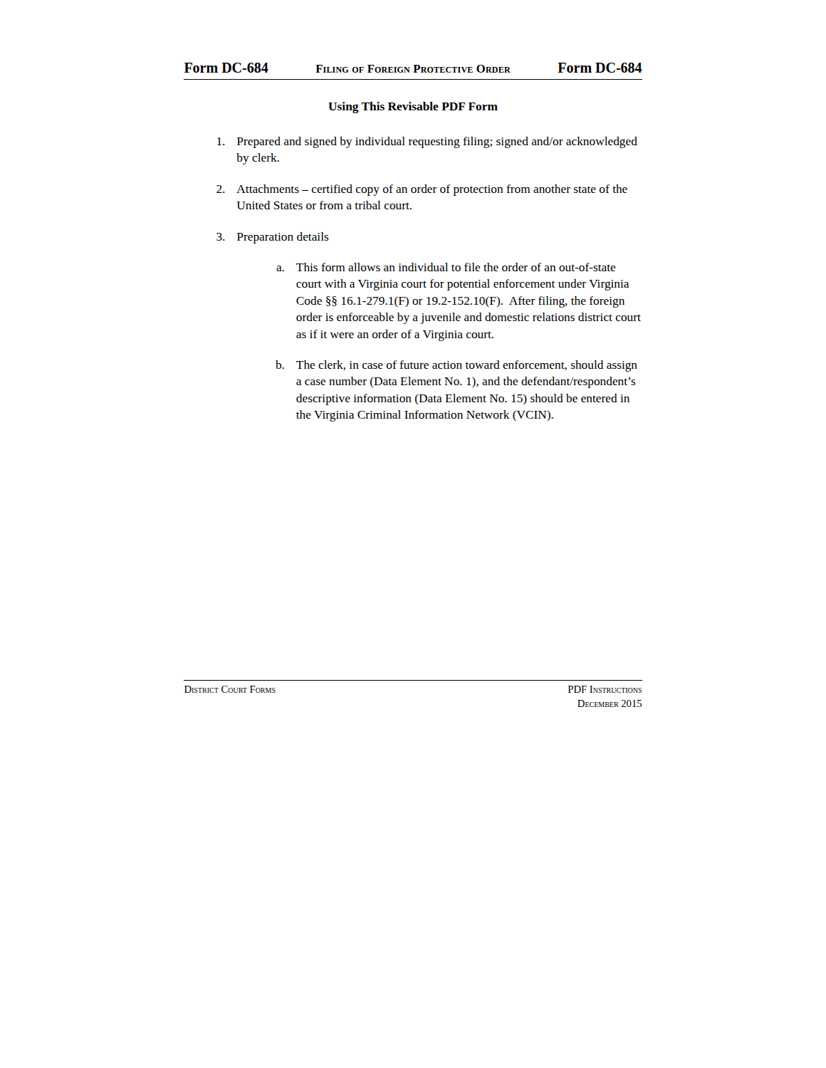Form DC-684 Filing of Foreign Protective Order Form DC-684
Using This Revisable PDF Form
Prepared and signed by individual requesting filing; signed and/or acknowledged by clerk.
Attachments – certified copy of an order of protection from another state of the United States or from a tribal court.
Preparation details
This form allows an individual to file the order of an out-of-state court with a Virginia court for potential enforcement under Virginia Code §§ 16.1-279.1(F) or 19.2-152.10(F). After filing, the foreign order is enforceable by a juvenile and domestic relations district court as if it were an order of a Virginia court.
The clerk, in case of future action toward enforcement, should assign a case number (Data Element No. 1), and the defendant/respondent’s descriptive information (Data Element No. 15) should be entered in the Virginia Criminal Information Network (VCIN).
District Court Forms
PDF Instructions
December 2015